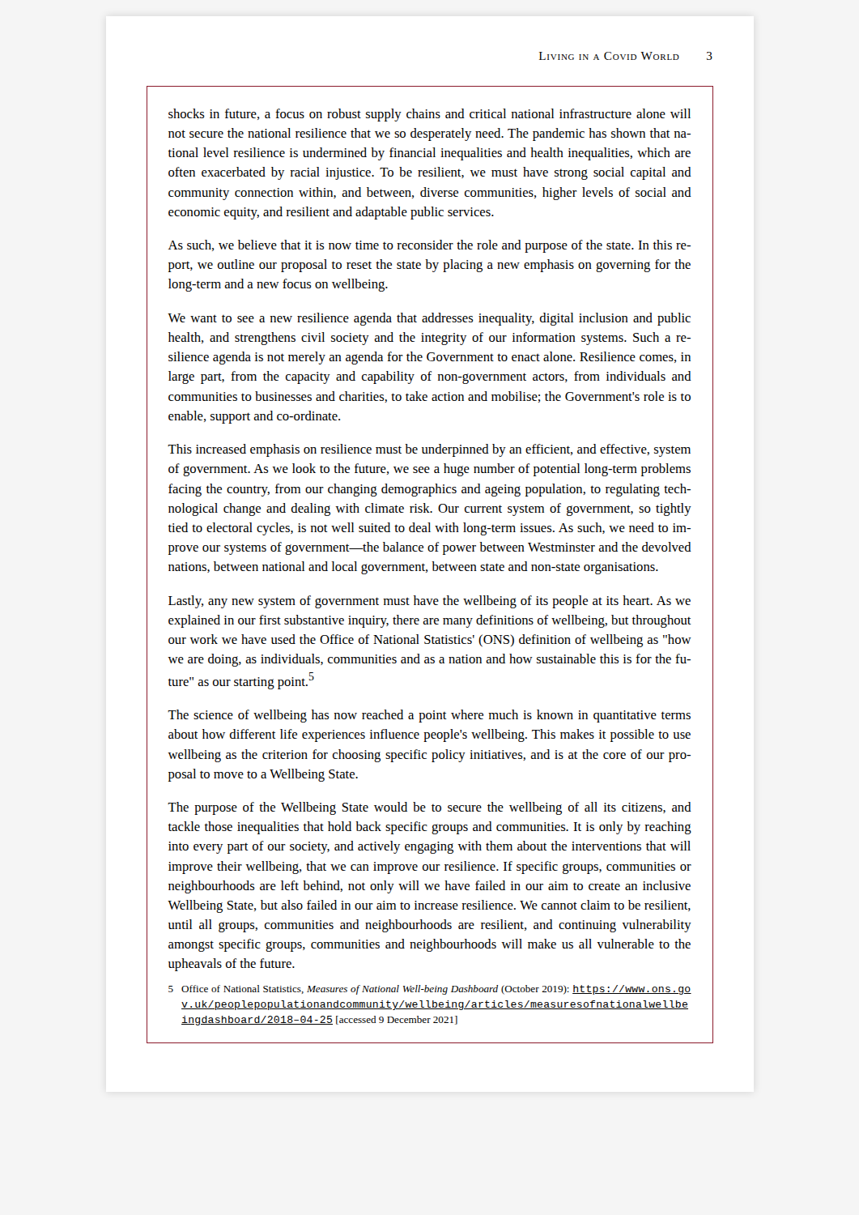Living in a Covid World 3
shocks in future, a focus on robust supply chains and critical national infrastructure alone will not secure the national resilience that we so desperately need. The pandemic has shown that national level resilience is undermined by financial inequalities and health inequalities, which are often exacerbated by racial injustice. To be resilient, we must have strong social capital and community connection within, and between, diverse communities, higher levels of social and economic equity, and resilient and adaptable public services.
As such, we believe that it is now time to reconsider the role and purpose of the state. In this report, we outline our proposal to reset the state by placing a new emphasis on governing for the long-term and a new focus on wellbeing.
We want to see a new resilience agenda that addresses inequality, digital inclusion and public health, and strengthens civil society and the integrity of our information systems. Such a resilience agenda is not merely an agenda for the Government to enact alone. Resilience comes, in large part, from the capacity and capability of non-government actors, from individuals and communities to businesses and charities, to take action and mobilise; the Government's role is to enable, support and co-ordinate.
This increased emphasis on resilience must be underpinned by an efficient, and effective, system of government. As we look to the future, we see a huge number of potential long-term problems facing the country, from our changing demographics and ageing population, to regulating technological change and dealing with climate risk. Our current system of government, so tightly tied to electoral cycles, is not well suited to deal with long-term issues. As such, we need to improve our systems of government—the balance of power between Westminster and the devolved nations, between national and local government, between state and non-state organisations.
Lastly, any new system of government must have the wellbeing of its people at its heart. As we explained in our first substantive inquiry, there are many definitions of wellbeing, but throughout our work we have used the Office of National Statistics' (ONS) definition of wellbeing as "how we are doing, as individuals, communities and as a nation and how sustainable this is for the future" as our starting point.5
The science of wellbeing has now reached a point where much is known in quantitative terms about how different life experiences influence people's wellbeing. This makes it possible to use wellbeing as the criterion for choosing specific policy initiatives, and is at the core of our proposal to move to a Wellbeing State.
The purpose of the Wellbeing State would be to secure the wellbeing of all its citizens, and tackle those inequalities that hold back specific groups and communities. It is only by reaching into every part of our society, and actively engaging with them about the interventions that will improve their wellbeing, that we can improve our resilience. If specific groups, communities or neighbourhoods are left behind, not only will we have failed in our aim to create an inclusive Wellbeing State, but also failed in our aim to increase resilience. We cannot claim to be resilient, until all groups, communities and neighbourhoods are resilient, and continuing vulnerability amongst specific groups, communities and neighbourhoods will make us all vulnerable to the upheavals of the future.
5 Office of National Statistics, Measures of National Well-being Dashboard (October 2019): https://www.ons.gov.uk/peoplepopulationandcommunity/wellbeing/articles/measuresofnationalwellbeingdashboard/2018–04-25 [accessed 9 December 2021]